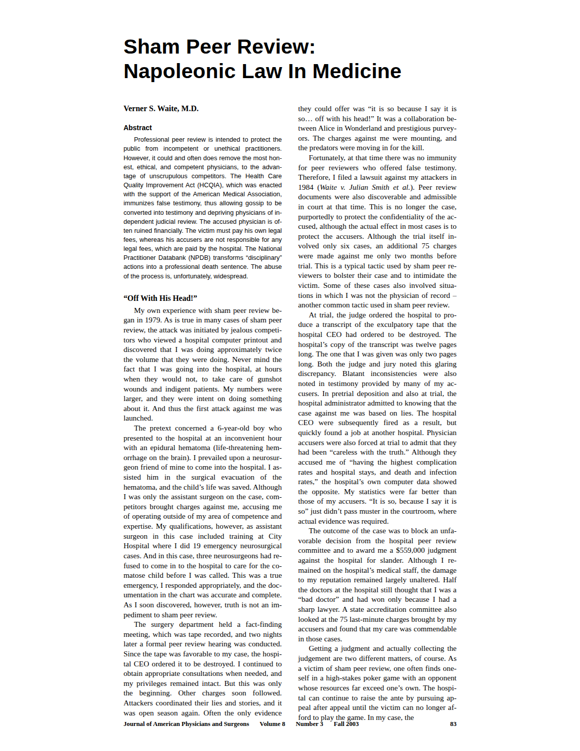Sham Peer Review:
Napoleonic Law In Medicine
Verner S. Waite, M.D.
Abstract
Professional peer review is intended to protect the public from incompetent or unethical practitioners. However, it could and often does remove the most honest, ethical, and competent physicians, to the advantage of unscrupulous competitors. The Health Care Quality Improvement Act (HCQIA), which was enacted with the support of the American Medical Association, immunizes false testimony, thus allowing gossip to be converted into testimony and depriving physicians of independent judicial review. The accused physician is often ruined financially. The victim must pay his own legal fees, whereas his accusers are not responsible for any legal fees, which are paid by the hospital. The National Practitioner Databank (NPDB) transforms “disciplinary” actions into a professional death sentence. The abuse of the process is, unfortunately, widespread.
“Off With His Head!”
My own experience with sham peer review began in 1979. As is true in many cases of sham peer review, the attack was initiated by jealous competitors who viewed a hospital computer printout and discovered that I was doing approximately twice the volume that they were doing. Never mind the fact that I was going into the hospital, at hours when they would not, to take care of gunshot wounds and indigent patients. My numbers were larger, and they were intent on doing something about it. And thus the first attack against me was launched.
The pretext concerned a 6-year-old boy who presented to the hospital at an inconvenient hour with an epidural hematoma (life-threatening hemorrhage on the brain). I prevailed upon a neurosurgeon friend of mine to come into the hospital. I assisted him in the surgical evacuation of the hematoma, and the child’s life was saved. Although I was only the assistant surgeon on the case, competitors brought charges against me, accusing me of operating outside of my area of competence and expertise. My qualifications, however, as assistant surgeon in this case included training at City Hospital where I did 19 emergency neurosurgical cases. And in this case, three neurosurgeons had refused to come in to the hospital to care for the comatose child before I was called. This was a true emergency, I responded appropriately, and the documentation in the chart was accurate and complete. As I soon discovered, however, truth is not an impediment to sham peer review.
The surgery department held a fact-finding meeting, which was tape recorded, and two nights later a formal peer review hearing was conducted. Since the tape was favorable to my case, the hospital CEO ordered it to be destroyed. I continued to obtain appropriate consultations when needed, and my privileges remained intact. But this was only the beginning. Other charges soon followed. Attackers coordinated their lies and stories, and it was open season again. Often the only evidence they could offer was “it is so because I say it is so… off with his head!” It was a collaboration between Alice in Wonderland and prestigious purveyors. The charges against me were mounting, and the predators were moving in for the kill.
Fortunately, at that time there was no immunity for peer reviewers who offered false testimony. Therefore, I filed a lawsuit against my attackers in 1984 (Waite v. Julian Smith et al.). Peer review documents were also discoverable and admissible in court at that time. This is no longer the case, purportedly to protect the confidentiality of the accused, although the actual effect in most cases is to protect the accusers. Although the trial itself involved only six cases, an additional 75 charges were made against me only two months before trial. This is a typical tactic used by sham peer reviewers to bolster their case and to intimidate the victim. Some of these cases also involved situations in which I was not the physician of record – another common tactic used in sham peer review.
At trial, the judge ordered the hospital to produce a transcript of the exculpatory tape that the hospital CEO had ordered to be destroyed. The hospital’s copy of the transcript was twelve pages long. The one that I was given was only two pages long. Both the judge and jury noted this glaring discrepancy. Blatant inconsistencies were also noted in testimony provided by many of my accusers. In pretrial deposition and also at trial, the hospital administrator admitted to knowing that the case against me was based on lies. The hospital CEO were subsequently fired as a result, but quickly found a job at another hospital. Physician accusers were also forced at trial to admit that they had been “careless with the truth.” Although they accused me of “having the highest complication rates and hospital stays, and death and infection rates,” the hospital’s own computer data showed the opposite. My statistics were far better than those of my accusers. “It is so, because I say it is so” just didn’t pass muster in the courtroom, where actual evidence was required.
The outcome of the case was to block an unfavorable decision from the hospital peer review committee and to award me a $559,000 judgment against the hospital for slander. Although I remained on the hospital’s medical staff, the damage to my reputation remained largely unaltered. Half the doctors at the hospital still thought that I was a “bad doctor” and had won only because I had a sharp lawyer. A state accreditation committee also looked at the 75 last-minute charges brought by my accusers and found that my care was commendable in those cases.
Getting a judgment and actually collecting the judgement are two different matters, of course. As a victim of sham peer review, one often finds oneself in a high-stakes poker game with an opponent whose resources far exceed one’s own. The hospital can continue to raise the ante by pursuing appeal after appeal until the victim can no longer afford to play the game. In my case, the
Journal of American Physicians and Surgeons Volume 8 Number 3 Fall 2003
83